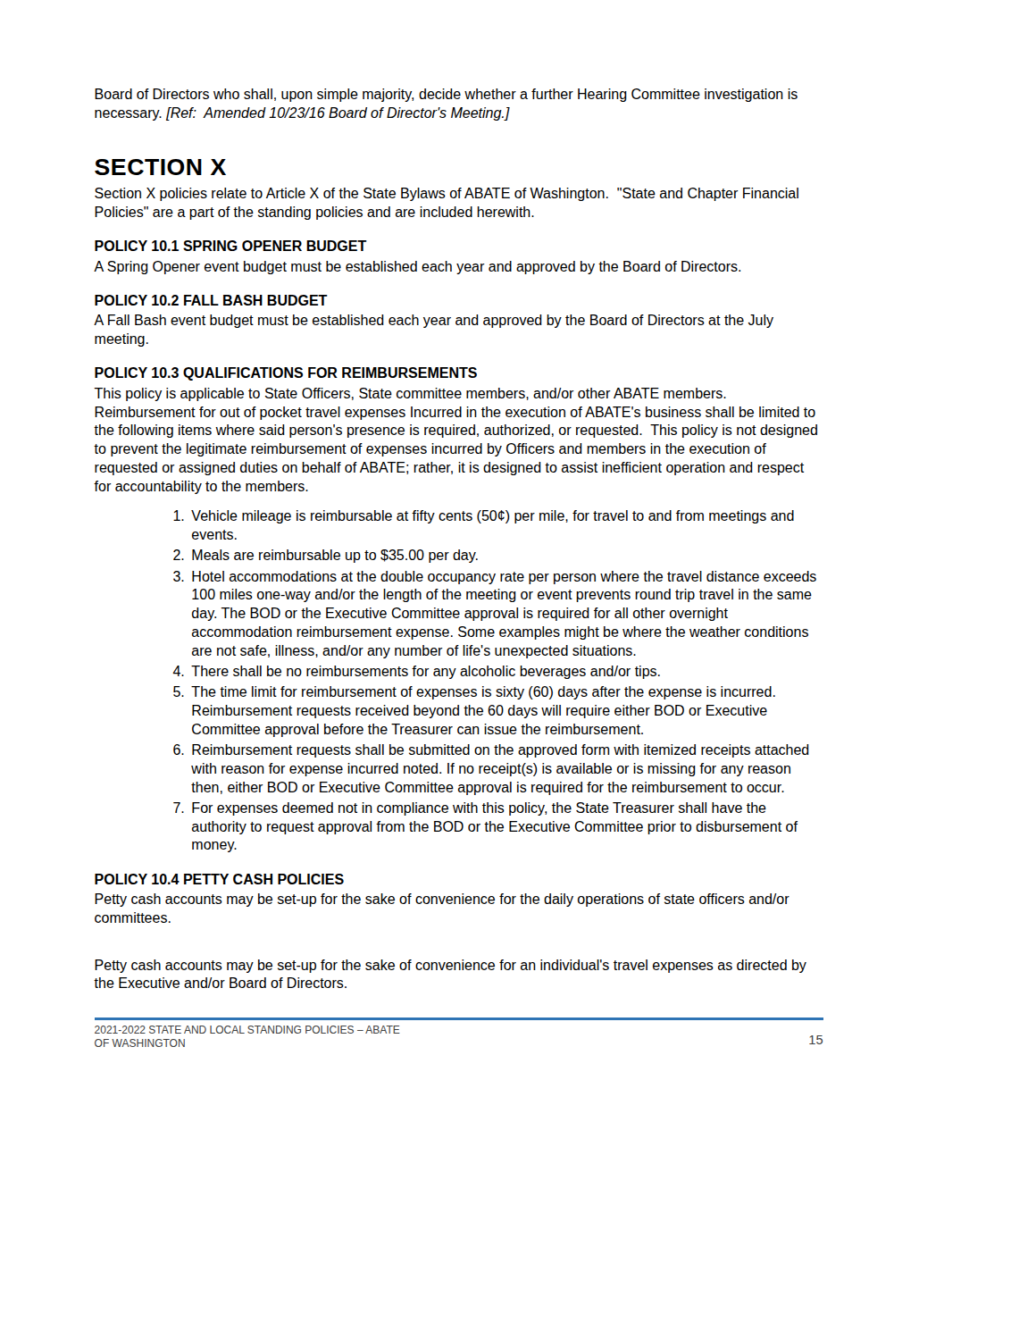Board of Directors who shall, upon simple majority, decide whether a further Hearing Committee investigation is necessary. [Ref: Amended 10/23/16 Board of Director's Meeting.]
SECTION X
Section X policies relate to Article X of the State Bylaws of ABATE of Washington. "State and Chapter Financial Policies" are a part of the standing policies and are included herewith.
POLICY 10.1 SPRING OPENER BUDGET
A Spring Opener event budget must be established each year and approved by the Board of Directors.
POLICY 10.2 FALL BASH BUDGET
A Fall Bash event budget must be established each year and approved by the Board of Directors at the July meeting.
POLICY 10.3 QUALIFICATIONS FOR REIMBURSEMENTS
This policy is applicable to State Officers, State committee members, and/or other ABATE members. Reimbursement for out of pocket travel expenses Incurred in the execution of ABATE's business shall be limited to the following items where said person's presence is required, authorized, or requested. This policy is not designed to prevent the legitimate reimbursement of expenses incurred by Officers and members in the execution of requested or assigned duties on behalf of ABATE; rather, it is designed to assist inefficient operation and respect for accountability to the members.
Vehicle mileage is reimbursable at fifty cents (50¢) per mile, for travel to and from meetings and events.
Meals are reimbursable up to $35.00 per day.
Hotel accommodations at the double occupancy rate per person where the travel distance exceeds 100 miles one-way and/or the length of the meeting or event prevents round trip travel in the same day. The BOD or the Executive Committee approval is required for all other overnight accommodation reimbursement expense. Some examples might be where the weather conditions are not safe, illness, and/or any number of life's unexpected situations.
There shall be no reimbursements for any alcoholic beverages and/or tips.
The time limit for reimbursement of expenses is sixty (60) days after the expense is incurred. Reimbursement requests received beyond the 60 days will require either BOD or Executive Committee approval before the Treasurer can issue the reimbursement.
Reimbursement requests shall be submitted on the approved form with itemized receipts attached with reason for expense incurred noted. If no receipt(s) is available or is missing for any reason then, either BOD or Executive Committee approval is required for the reimbursement to occur.
For expenses deemed not in compliance with this policy, the State Treasurer shall have the authority to request approval from the BOD or the Executive Committee prior to disbursement of money.
POLICY 10.4 PETTY CASH POLICIES
Petty cash accounts may be set-up for the sake of convenience for the daily operations of state officers and/or committees.
Petty cash accounts may be set-up for the sake of convenience for an individual's travel expenses as directed by the Executive and/or Board of Directors.
2021-2022 STATE AND LOCAL STANDING POLICIES – ABATE
OF WASHINGTON
15